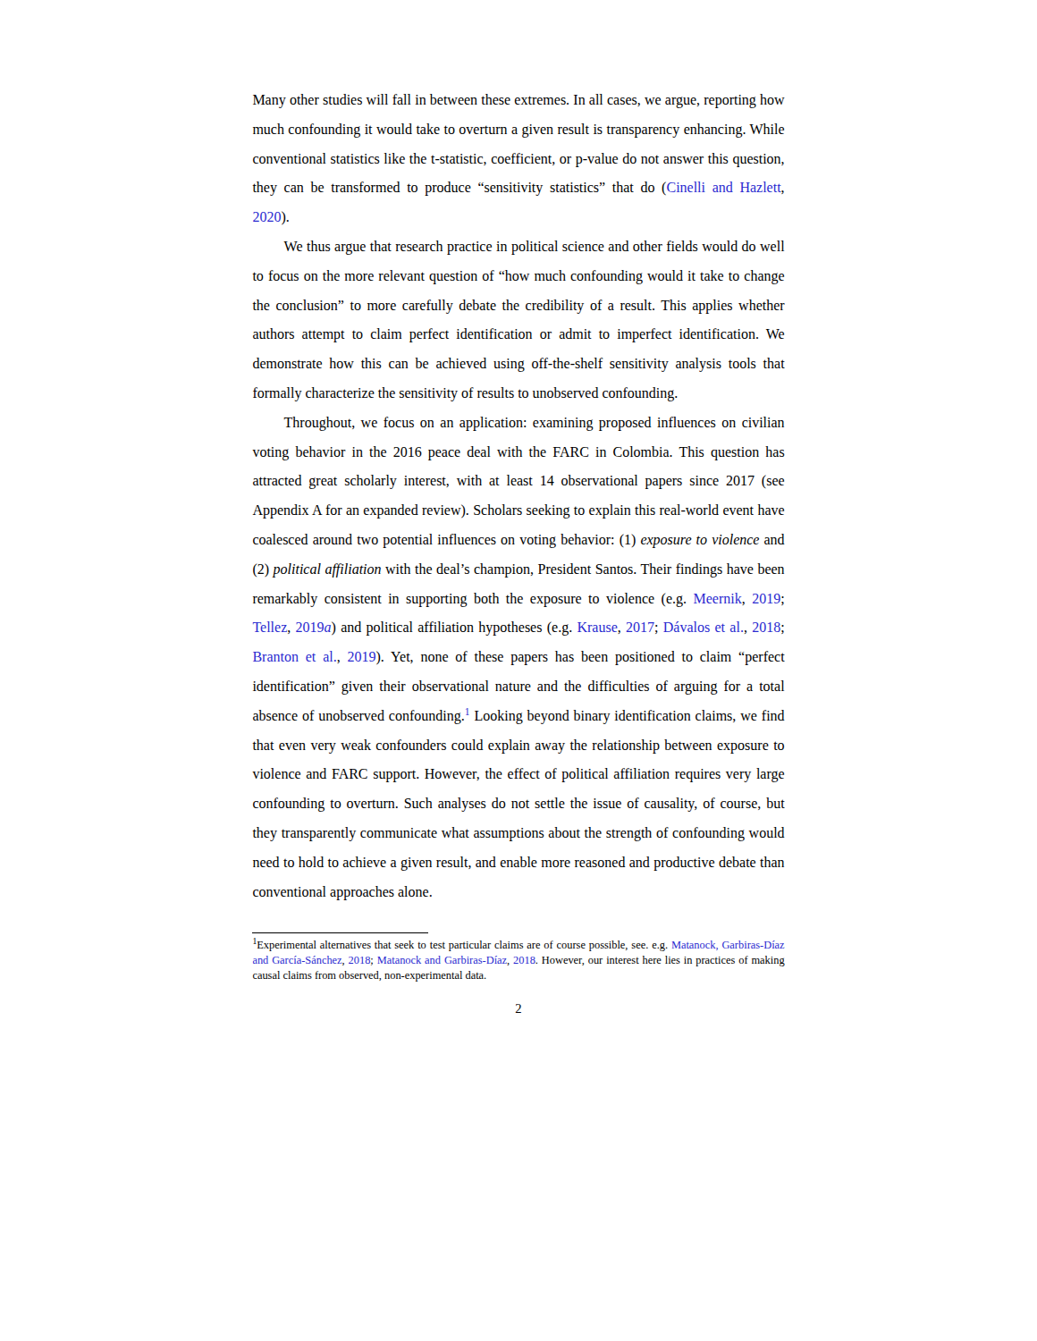Many other studies will fall in between these extremes. In all cases, we argue, reporting how much confounding it would take to overturn a given result is transparency enhancing. While conventional statistics like the t-statistic, coefficient, or p-value do not answer this question, they can be transformed to produce “sensitivity statistics” that do (Cinelli and Hazlett, 2020).
We thus argue that research practice in political science and other fields would do well to focus on the more relevant question of “how much confounding would it take to change the conclusion” to more carefully debate the credibility of a result. This applies whether authors attempt to claim perfect identification or admit to imperfect identification. We demonstrate how this can be achieved using off-the-shelf sensitivity analysis tools that formally characterize the sensitivity of results to unobserved confounding.
Throughout, we focus on an application: examining proposed influences on civilian voting behavior in the 2016 peace deal with the FARC in Colombia. This question has attracted great scholarly interest, with at least 14 observational papers since 2017 (see Appendix A for an expanded review). Scholars seeking to explain this real-world event have coalesced around two potential influences on voting behavior: (1) exposure to violence and (2) political affiliation with the deal’s champion, President Santos. Their findings have been remarkably consistent in supporting both the exposure to violence (e.g. Meernik, 2019; Tellez, 2019a) and political affiliation hypotheses (e.g. Krause, 2017; Dávalos et al., 2018; Branton et al., 2019). Yet, none of these papers has been positioned to claim “perfect identification” given their observational nature and the difficulties of arguing for a total absence of unobserved confounding.1 Looking beyond binary identification claims, we find that even very weak confounders could explain away the relationship between exposure to violence and FARC support. However, the effect of political affiliation requires very large confounding to overturn. Such analyses do not settle the issue of causality, of course, but they transparently communicate what assumptions about the strength of confounding would need to hold to achieve a given result, and enable more reasoned and productive debate than conventional approaches alone.
1Experimental alternatives that seek to test particular claims are of course possible, see. e.g. Matanock, Garbiras-Díaz and García-Sánchez, 2018; Matanock and Garbiras-Díaz, 2018. However, our interest here lies in practices of making causal claims from observed, non-experimental data.
2